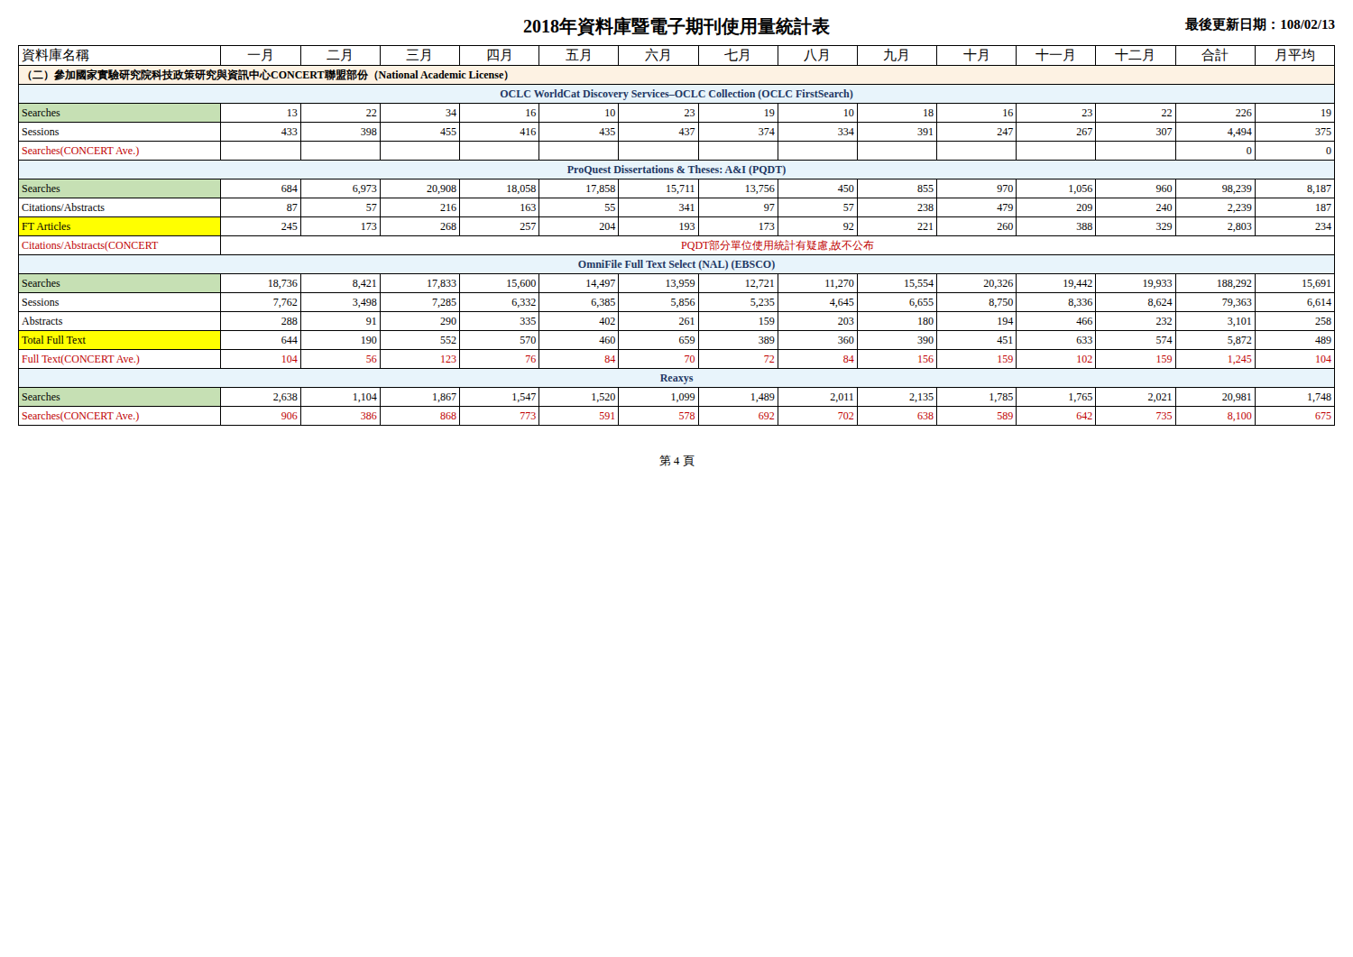2018年資料庫暨電子期刊使用量統計表
最後更新日期：108/02/13
| 資料庫名稱 | 一月 | 二月 | 三月 | 四月 | 五月 | 六月 | 七月 | 八月 | 九月 | 十月 | 十一月 | 十二月 | 合計 | 月平均 |
| --- | --- | --- | --- | --- | --- | --- | --- | --- | --- | --- | --- | --- | --- | --- |
| （二）參加國家實驗研究院科技政策研究與資訊中心CONCERT聯盟部份（National Academic License） |
| OCLC WorldCat Discovery Services–OCLC Collection (OCLC FirstSearch) |
| Searches | 13 | 22 | 34 | 16 | 10 | 23 | 19 | 10 | 18 | 16 | 23 | 22 | 226 | 19 |
| Sessions | 433 | 398 | 455 | 416 | 435 | 437 | 374 | 334 | 391 | 247 | 267 | 307 | 4,494 | 375 |
| Searches(CONCERT Ave.) | | | | | | | | | | | | | 0 | 0 |
| ProQuest Dissertations & Theses: A&I (PQDT) |
| Searches | 684 | 6,973 | 20,908 | 18,058 | 17,858 | 15,711 | 13,756 | 450 | 855 | 970 | 1,056 | 960 | 98,239 | 8,187 |
| Citations/Abstracts | 87 | 57 | 216 | 163 | 55 | 341 | 97 | 57 | 238 | 479 | 209 | 240 | 2,239 | 187 |
| FT Articles | 245 | 173 | 268 | 257 | 204 | 193 | 173 | 92 | 221 | 260 | 388 | 329 | 2,803 | 234 |
| Citations/Abstracts(CONCERT | PQDT部分單位使用統計有疑慮,故不公布 |
| OmniFile Full Text Select (NAL) (EBSCO) |
| Searches | 18,736 | 8,421 | 17,833 | 15,600 | 14,497 | 13,959 | 12,721 | 11,270 | 15,554 | 20,326 | 19,442 | 19,933 | 188,292 | 15,691 |
| Sessions | 7,762 | 3,498 | 7,285 | 6,332 | 6,385 | 5,856 | 5,235 | 4,645 | 6,655 | 8,750 | 8,336 | 8,624 | 79,363 | 6,614 |
| Abstracts | 288 | 91 | 290 | 335 | 402 | 261 | 159 | 203 | 180 | 194 | 466 | 232 | 3,101 | 258 |
| Total Full Text | 644 | 190 | 552 | 570 | 460 | 659 | 389 | 360 | 390 | 451 | 633 | 574 | 5,872 | 489 |
| Full Text(CONCERT Ave.) | 104 | 56 | 123 | 76 | 84 | 70 | 72 | 84 | 156 | 159 | 102 | 159 | 1,245 | 104 |
| Reaxys |
| Searches | 2,638 | 1,104 | 1,867 | 1,547 | 1,520 | 1,099 | 1,489 | 2,011 | 2,135 | 1,785 | 1,765 | 2,021 | 20,981 | 1,748 |
| Searches(CONCERT Ave.) | 906 | 386 | 868 | 773 | 591 | 578 | 692 | 702 | 638 | 589 | 642 | 735 | 8,100 | 675 |
第 4 頁